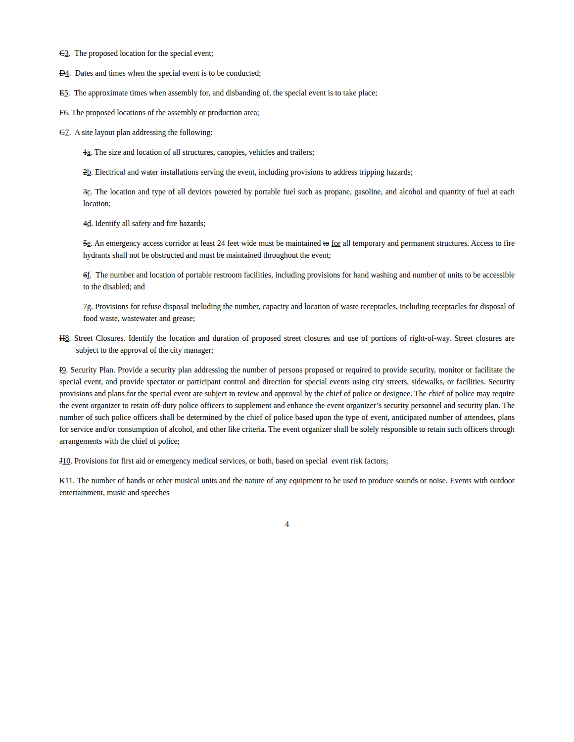C 3. The proposed location for the special event;
D 4. Dates and times when the special event is to be conducted;
E 5. The approximate times when assembly for, and disbanding of, the special event is to take place;
F 6. The proposed locations of the assembly or production area;
G 7. A site layout plan addressing the following:
1 a. The size and location of all structures, canopies, vehicles and trailers;
2 b. Electrical and water installations serving the event, including provisions to address tripping hazards;
3 c. The location and type of all devices powered by portable fuel such as propane, gasoline, and alcohol and quantity of fuel at each location;
4 d. Identify all safety and fire hazards;
5 e. An emergency access corridor at least 24 feet wide must be maintained to for all temporary and permanent structures. Access to fire hydrants shall not be obstructed and must be maintained throughout the event;
6 f. The number and location of portable restroom facilities, including provisions for hand washing and number of units to be accessible to the disabled; and
7 g. Provisions for refuse disposal including the number, capacity and location of waste receptacles, including receptacles for disposal of food waste, wastewater and grease;
H 8. Street Closures. Identify the location and duration of proposed street closures and use of portions of right-of-way. Street closures are subject to the approval of the city manager;
I 9. Security Plan. Provide a security plan addressing the number of persons proposed or required to provide security, monitor or facilitate the special event, and provide spectator or participant control and direction for special events using city streets, sidewalks, or facilities. Security provisions and plans for the special event are subject to review and approval by the chief of police or designee. The chief of police may require the event organizer to retain off-duty police officers to supplement and enhance the event organizer’s security personnel and security plan. The number of such police officers shall be determined by the chief of police based upon the type of event, anticipated number of attendees, plans for service and/or consumption of alcohol, and other like criteria. The event organizer shall be solely responsible to retain such officers through arrangements with the chief of police;
J 10. Provisions for first aid or emergency medical services, or both, based on special event risk factors;
K 11. The number of bands or other musical units and the nature of any equipment to be used to produce sounds or noise. Events with outdoor entertainment, music and speeches
4